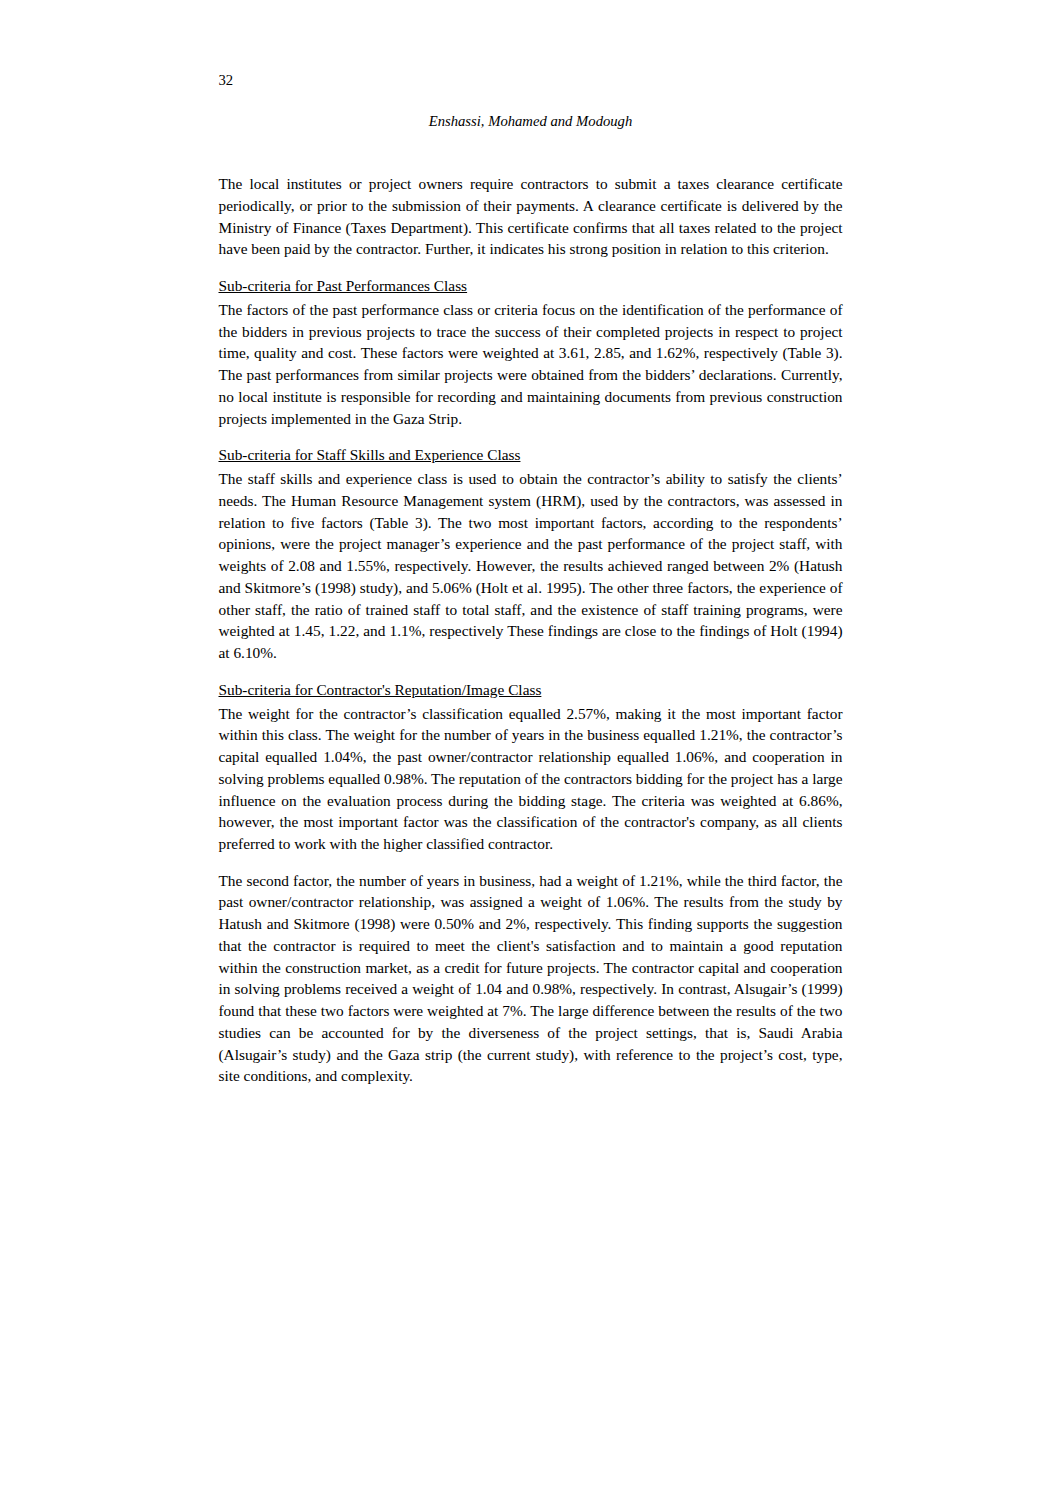32
Enshassi, Mohamed and Modough
The local institutes or project owners require contractors to submit a taxes clearance certificate periodically, or prior to the submission of their payments. A clearance certificate is delivered by the Ministry of Finance (Taxes Department). This certificate confirms that all taxes related to the project have been paid by the contractor. Further, it indicates his strong position in relation to this criterion.
Sub-criteria for Past Performances Class
The factors of the past performance class or criteria focus on the identification of the performance of the bidders in previous projects to trace the success of their completed projects in respect to project time, quality and cost. These factors were weighted at 3.61, 2.85, and 1.62%, respectively (Table 3). The past performances from similar projects were obtained from the bidders’ declarations. Currently, no local institute is responsible for recording and maintaining documents from previous construction projects implemented in the Gaza Strip.
Sub-criteria for Staff Skills and Experience Class
The staff skills and experience class is used to obtain the contractor’s ability to satisfy the clients’ needs. The Human Resource Management system (HRM), used by the contractors, was assessed in relation to five factors (Table 3). The two most important factors, according to the respondents’ opinions, were the project manager’s experience and the past performance of the project staff, with weights of 2.08 and 1.55%, respectively. However, the results achieved ranged between 2% (Hatush and Skitmore’s (1998) study), and 5.06% (Holt et al. 1995). The other three factors, the experience of other staff, the ratio of trained staff to total staff, and the existence of staff training programs, were weighted at 1.45, 1.22, and 1.1%, respectively These findings are close to the findings of Holt (1994) at 6.10%.
Sub-criteria for Contractor's Reputation/Image Class
The weight for the contractor’s classification equalled 2.57%, making it the most important factor within this class. The weight for the number of years in the business equalled 1.21%, the contractor’s capital equalled 1.04%, the past owner/contractor relationship equalled 1.06%, and cooperation in solving problems equalled 0.98%. The reputation of the contractors bidding for the project has a large influence on the evaluation process during the bidding stage. The criteria was weighted at 6.86%, however, the most important factor was the classification of the contractor's company, as all clients preferred to work with the higher classified contractor.
The second factor, the number of years in business, had a weight of 1.21%, while the third factor, the past owner/contractor relationship, was assigned a weight of 1.06%. The results from the study by Hatush and Skitmore (1998) were 0.50% and 2%, respectively. This finding supports the suggestion that the contractor is required to meet the client's satisfaction and to maintain a good reputation within the construction market, as a credit for future projects. The contractor capital and cooperation in solving problems received a weight of 1.04 and 0.98%, respectively. In contrast, Alsugair’s (1999) found that these two factors were weighted at 7%. The large difference between the results of the two studies can be accounted for by the diverseness of the project settings, that is, Saudi Arabia (Alsugair’s study) and the Gaza strip (the current study), with reference to the project’s cost, type, site conditions, and complexity.